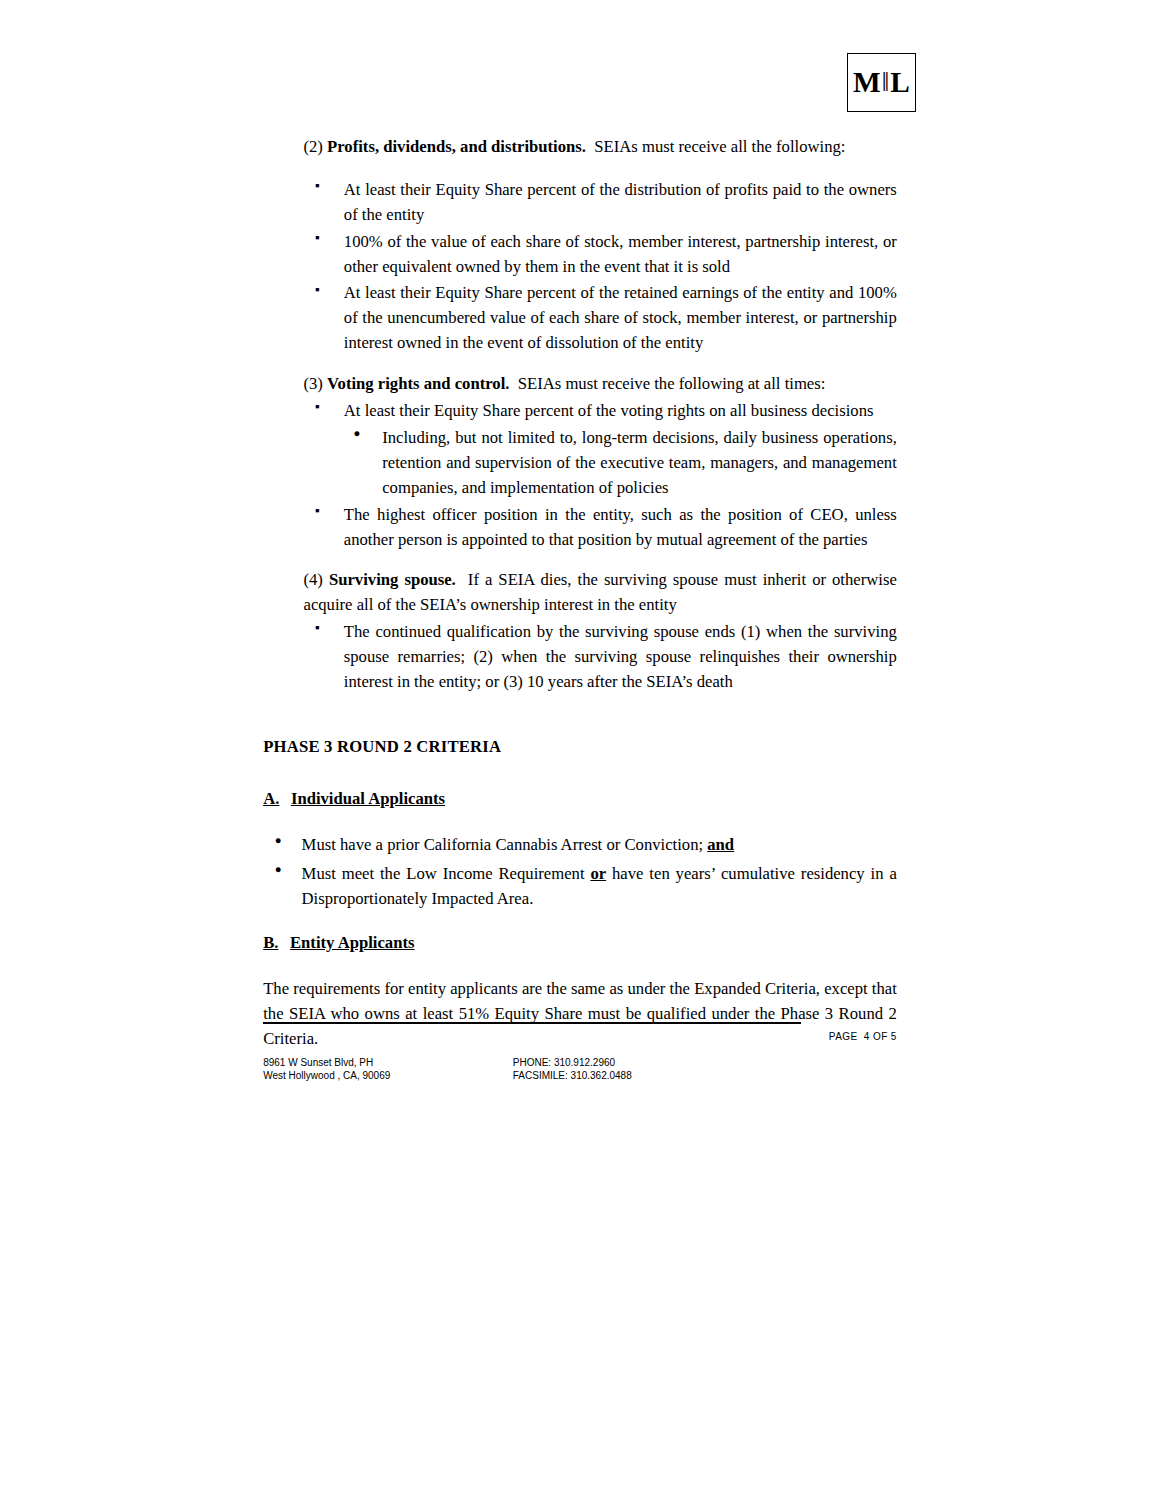M‖L
(2) Profits, dividends, and distributions. SEIAs must receive all the following:
At least their Equity Share percent of the distribution of profits paid to the owners of the entity
100% of the value of each share of stock, member interest, partnership interest, or other equivalent owned by them in the event that it is sold
At least their Equity Share percent of the retained earnings of the entity and 100% of the unencumbered value of each share of stock, member interest, or partnership interest owned in the event of dissolution of the entity
(3) Voting rights and control. SEIAs must receive the following at all times:
At least their Equity Share percent of the voting rights on all business decisions
Including, but not limited to, long-term decisions, daily business operations, retention and supervision of the executive team, managers, and management companies, and implementation of policies
The highest officer position in the entity, such as the position of CEO, unless another person is appointed to that position by mutual agreement of the parties
(4) Surviving spouse. If a SEIA dies, the surviving spouse must inherit or otherwise acquire all of the SEIA’s ownership interest in the entity
The continued qualification by the surviving spouse ends (1) when the surviving spouse remarries; (2) when the surviving spouse relinquishes their ownership interest in the entity; or (3) 10 years after the SEIA’s death
PHASE 3 ROUND 2 CRITERIA
A. Individual Applicants
Must have a prior California Cannabis Arrest or Conviction; and
Must meet the Low Income Requirement or have ten years’ cumulative residency in a Disproportionately Impacted Area.
B. Entity Applicants
The requirements for entity applicants are the same as under the Expanded Criteria, except that the SEIA who owns at least 51% Equity Share must be qualified under the Phase 3 Round 2 Criteria.
PAGE 4 OF 5
8961 W Sunset Blvd, PH
West Hollywood , CA, 90069
PHONE: 310.912.2960
FACSIMILE: 310.362.0488